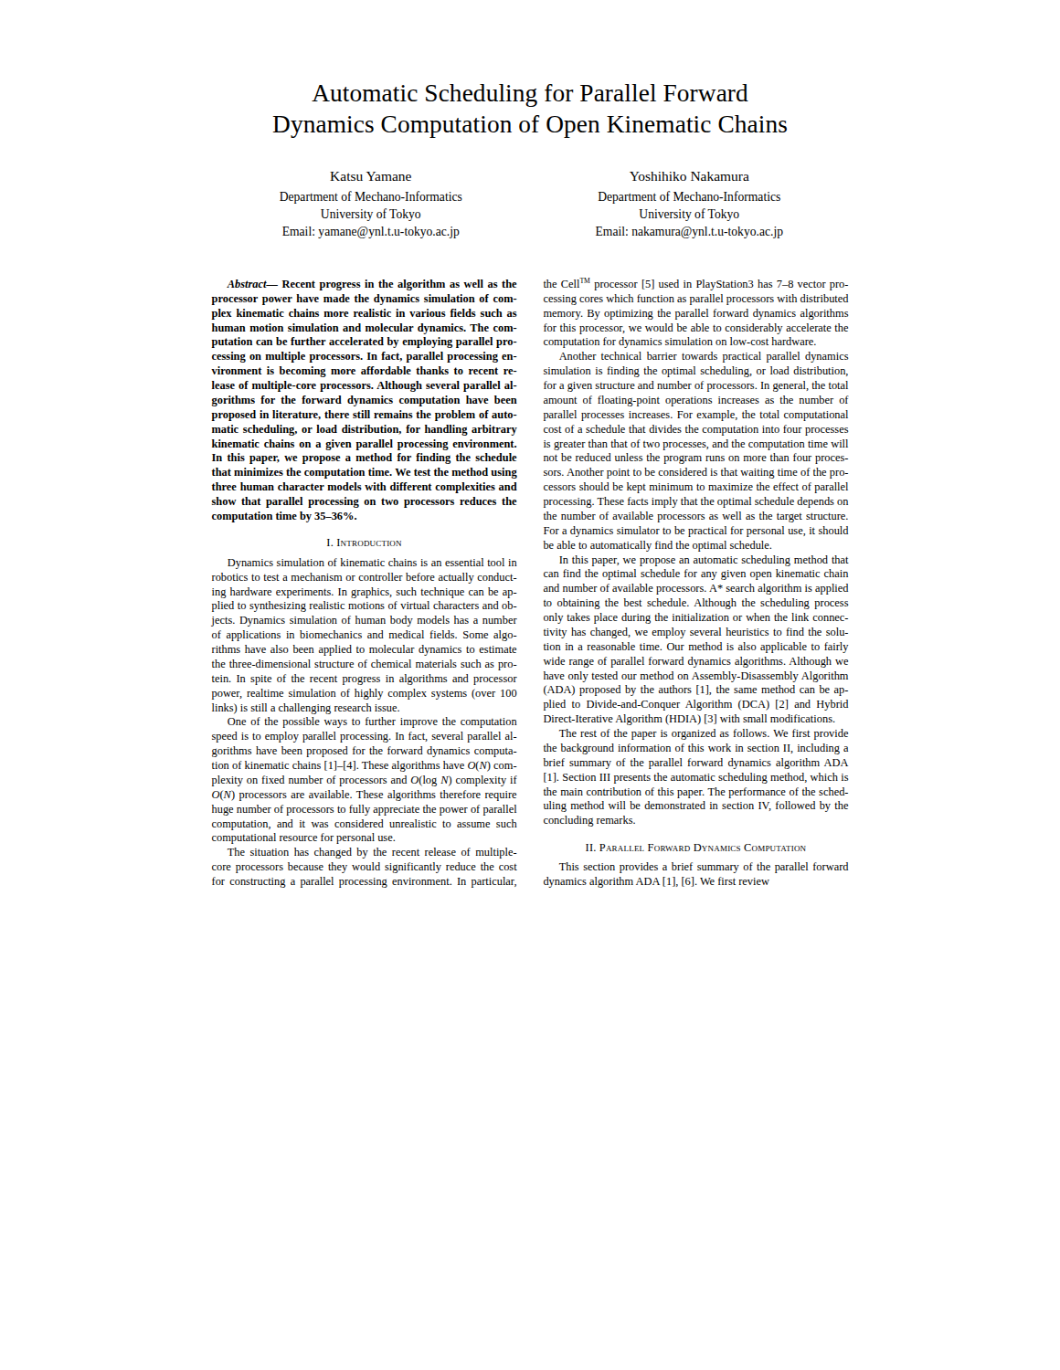Automatic Scheduling for Parallel Forward
Dynamics Computation of Open Kinematic Chains
Katsu Yamane
Department of Mechano-Informatics
University of Tokyo
Email: yamane@ynl.t.u-tokyo.ac.jp
Yoshihiko Nakamura
Department of Mechano-Informatics
University of Tokyo
Email: nakamura@ynl.t.u-tokyo.ac.jp
Abstract— Recent progress in the algorithm as well as the processor power have made the dynamics simulation of complex kinematic chains more realistic in various fields such as human motion simulation and molecular dynamics. The computation can be further accelerated by employing parallel processing on multiple processors. In fact, parallel processing environment is becoming more affordable thanks to recent release of multiple-core processors. Although several parallel algorithms for the forward dynamics computation have been proposed in literature, there still remains the problem of automatic scheduling, or load distribution, for handling arbitrary kinematic chains on a given parallel processing environment. In this paper, we propose a method for finding the schedule that minimizes the computation time. We test the method using three human character models with different complexities and show that parallel processing on two processors reduces the computation time by 35–36%.
I. Introduction
Dynamics simulation of kinematic chains is an essential tool in robotics to test a mechanism or controller before actually conducting hardware experiments. In graphics, such technique can be applied to synthesizing realistic motions of virtual characters and objects. Dynamics simulation of human body models has a number of applications in biomechanics and medical fields. Some algorithms have also been applied to molecular dynamics to estimate the three-dimensional structure of chemical materials such as protein. In spite of the recent progress in algorithms and processor power, realtime simulation of highly complex systems (over 100 links) is still a challenging research issue.
One of the possible ways to further improve the computation speed is to employ parallel processing. In fact, several parallel algorithms have been proposed for the forward dynamics computation of kinematic chains [1]–[4]. These algorithms have O(N) complexity on fixed number of processors and O(log N) complexity if O(N) processors are available. These algorithms therefore require huge number of processors to fully appreciate the power of parallel computation, and it was considered unrealistic to assume such computational resource for personal use.
The situation has changed by the recent release of multiple-core processors because they would significantly reduce the cost for constructing a parallel processing environment. In particular, the CellTM processor [5] used in PlayStation3 has 7–8 vector processing cores which function as parallel processors with distributed memory. By optimizing the parallel forward dynamics algorithms for this processor, we would be able to considerably accelerate the computation for dynamics simulation on low-cost hardware.
Another technical barrier towards practical parallel dynamics simulation is finding the optimal scheduling, or load distribution, for a given structure and number of processors. In general, the total amount of floating-point operations increases as the number of parallel processes increases. For example, the total computational cost of a schedule that divides the computation into four processes is greater than that of two processes, and the computation time will not be reduced unless the program runs on more than four processors. Another point to be considered is that waiting time of the processors should be kept minimum to maximize the effect of parallel processing. These facts imply that the optimal schedule depends on the number of available processors as well as the target structure. For a dynamics simulator to be practical for personal use, it should be able to automatically find the optimal schedule.
In this paper, we propose an automatic scheduling method that can find the optimal schedule for any given open kinematic chain and number of available processors. A* search algorithm is applied to obtaining the best schedule. Although the scheduling process only takes place during the initialization or when the link connectivity has changed, we employ several heuristics to find the solution in a reasonable time. Our method is also applicable to fairly wide range of parallel forward dynamics algorithms. Although we have only tested our method on Assembly-Disassembly Algorithm (ADA) proposed by the authors [1], the same method can be applied to Divide-and-Conquer Algorithm (DCA) [2] and Hybrid Direct-Iterative Algorithm (HDIA) [3] with small modifications.
The rest of the paper is organized as follows. We first provide the background information of this work in section II, including a brief summary of the parallel forward dynamics algorithm ADA [1]. Section III presents the automatic scheduling method, which is the main contribution of this paper. The performance of the scheduling method will be demonstrated in section IV, followed by the concluding remarks.
II. Parallel Forward Dynamics Computation
This section provides a brief summary of the parallel forward dynamics algorithm ADA [1], [6]. We first review